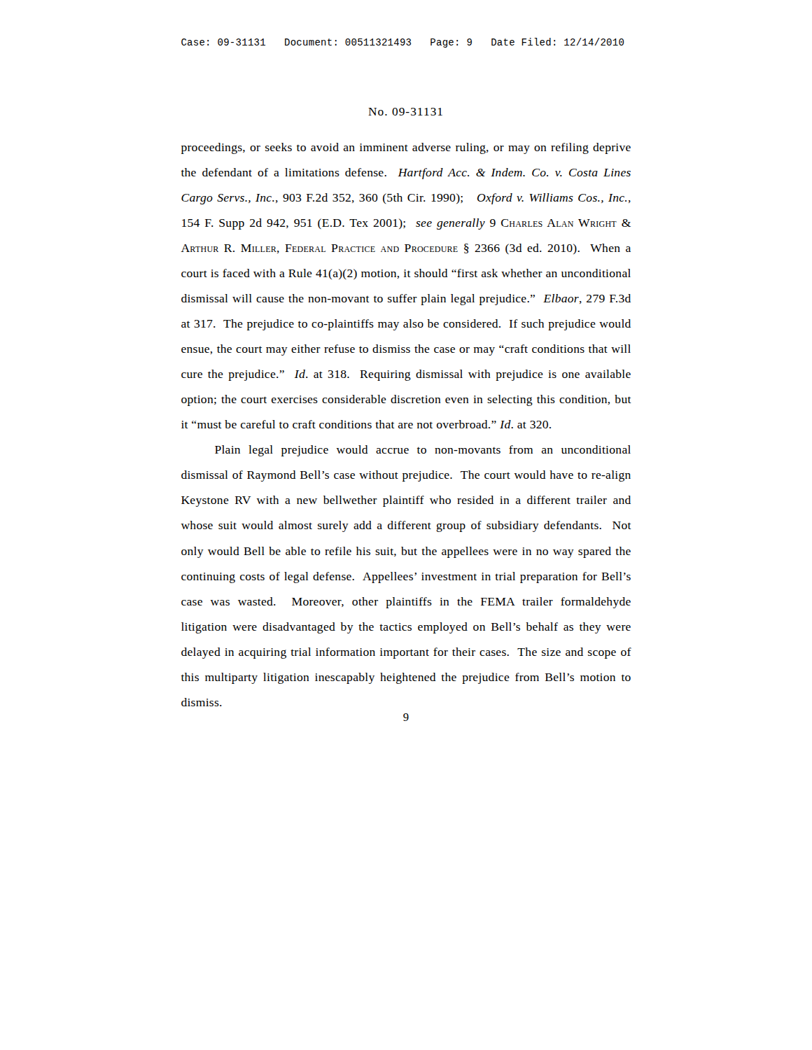Case: 09-31131 Document: 00511321493 Page: 9 Date Filed: 12/14/2010
No. 09-31131
proceedings, or seeks to avoid an imminent adverse ruling, or may on refiling deprive the defendant of a limitations defense. Hartford Acc. & Indem. Co. v. Costa Lines Cargo Servs., Inc., 903 F.2d 352, 360 (5th Cir. 1990); Oxford v. Williams Cos., Inc., 154 F. Supp 2d 942, 951 (E.D. Tex 2001); see generally 9 Charles Alan Wright & Arthur R. Miller, Federal Practice and Procedure § 2366 (3d ed. 2010). When a court is faced with a Rule 41(a)(2) motion, it should “first ask whether an unconditional dismissal will cause the non-movant to suffer plain legal prejudice.” Elbaor, 279 F.3d at 317. The prejudice to co-plaintiffs may also be considered. If such prejudice would ensue, the court may either refuse to dismiss the case or may “craft conditions that will cure the prejudice.” Id. at 318. Requiring dismissal with prejudice is one available option; the court exercises considerable discretion even in selecting this condition, but it “must be careful to craft conditions that are not overbroad.” Id. at 320.
Plain legal prejudice would accrue to non-movants from an unconditional dismissal of Raymond Bell’s case without prejudice. The court would have to re-align Keystone RV with a new bellwether plaintiff who resided in a different trailer and whose suit would almost surely add a different group of subsidiary defendants. Not only would Bell be able to refile his suit, but the appellees were in no way spared the continuing costs of legal defense. Appellees’ investment in trial preparation for Bell’s case was wasted. Moreover, other plaintiffs in the FEMA trailer formaldehyde litigation were disadvantaged by the tactics employed on Bell’s behalf as they were delayed in acquiring trial information important for their cases. The size and scope of this multiparty litigation inescapably heightened the prejudice from Bell’s motion to dismiss.
9